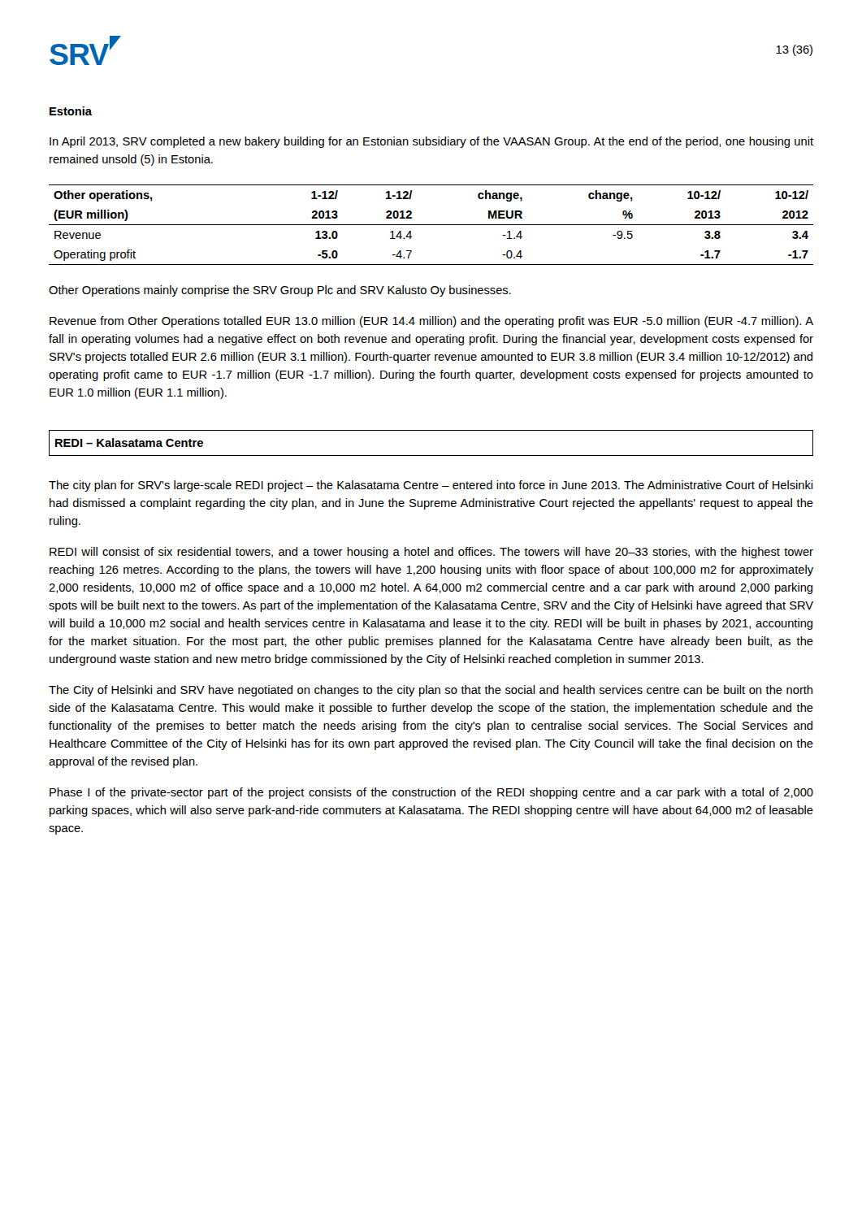SRV
13 (36)
Estonia
In April 2013, SRV completed a new bakery building for an Estonian subsidiary of the VAASAN Group. At the end of the period, one housing unit remained unsold (5) in Estonia.
| Other operations, | 1-12/ | 1-12/ | change, | change, | 10-12/ | 10-12/ |
| --- | --- | --- | --- | --- | --- | --- |
| (EUR million) | 2013 | 2012 | MEUR | % | 2013 | 2012 |
| Revenue | 13.0 | 14.4 | -1.4 | -9.5 | 3.8 | 3.4 |
| Operating profit | -5.0 | -4.7 | -0.4 | | -1.7 | -1.7 |
Other Operations mainly comprise the SRV Group Plc and SRV Kalusto Oy businesses.
Revenue from Other Operations totalled EUR 13.0 million (EUR 14.4 million) and the operating profit was EUR -5.0 million (EUR -4.7 million). A fall in operating volumes had a negative effect on both revenue and operating profit. During the financial year, development costs expensed for SRV's projects totalled EUR 2.6 million (EUR 3.1 million). Fourth-quarter revenue amounted to EUR 3.8 million (EUR 3.4 million 10-12/2012) and operating profit came to EUR -1.7 million (EUR -1.7 million). During the fourth quarter, development costs expensed for projects amounted to EUR 1.0 million (EUR 1.1 million).
REDI – Kalasatama Centre
The city plan for SRV's large-scale REDI project – the Kalasatama Centre – entered into force in June 2013. The Administrative Court of Helsinki had dismissed a complaint regarding the city plan, and in June the Supreme Administrative Court rejected the appellants' request to appeal the ruling.
REDI will consist of six residential towers, and a tower housing a hotel and offices. The towers will have 20–33 stories, with the highest tower reaching 126 metres. According to the plans, the towers will have 1,200 housing units with floor space of about 100,000 m2 for approximately 2,000 residents, 10,000 m2 of office space and a 10,000 m2 hotel. A 64,000 m2 commercial centre and a car park with around 2,000 parking spots will be built next to the towers. As part of the implementation of the Kalasatama Centre, SRV and the City of Helsinki have agreed that SRV will build a 10,000 m2 social and health services centre in Kalasatama and lease it to the city. REDI will be built in phases by 2021, accounting for the market situation. For the most part, the other public premises planned for the Kalasatama Centre have already been built, as the underground waste station and new metro bridge commissioned by the City of Helsinki reached completion in summer 2013.
The City of Helsinki and SRV have negotiated on changes to the city plan so that the social and health services centre can be built on the north side of the Kalasatama Centre. This would make it possible to further develop the scope of the station, the implementation schedule and the functionality of the premises to better match the needs arising from the city's plan to centralise social services. The Social Services and Healthcare Committee of the City of Helsinki has for its own part approved the revised plan. The City Council will take the final decision on the approval of the revised plan.
Phase I of the private-sector part of the project consists of the construction of the REDI shopping centre and a car park with a total of 2,000 parking spaces, which will also serve park-and-ride commuters at Kalasatama. The REDI shopping centre will have about 64,000 m2 of leasable space.